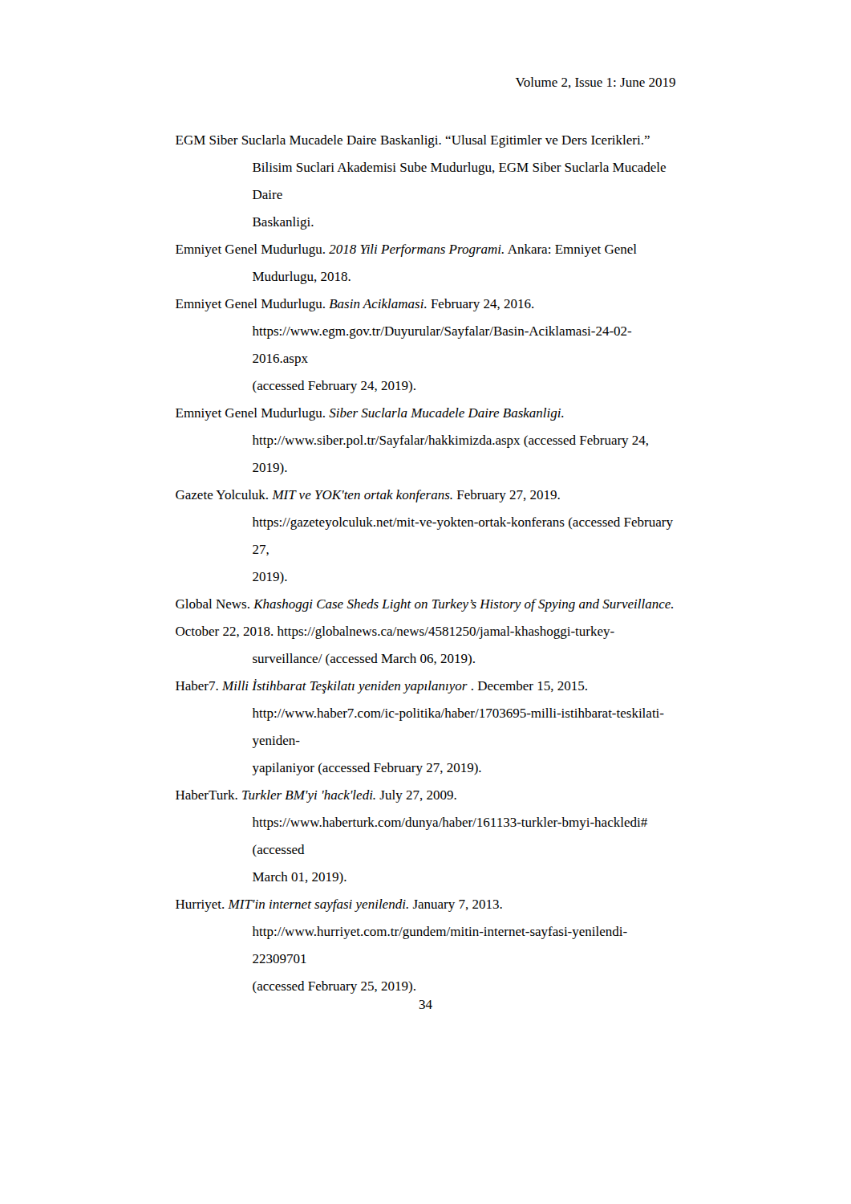Volume 2, Issue 1: June 2019
EGM Siber Suclarla Mucadele Daire Baskanligi. “Ulusal Egitimler ve Ders Icerikleri.” Bilisim Suclari Akademisi Sube Mudurlugu, EGM Siber Suclarla Mucadele Daire Baskanligi.
Emniyet Genel Mudurlugu. 2018 Yili Performans Programi. Ankara: Emniyet Genel Mudurlugu, 2018.
Emniyet Genel Mudurlugu. Basin Aciklamasi. February 24, 2016. https://www.egm.gov.tr/Duyurular/Sayfalar/Basin-Aciklamasi-24-02-2016.aspx (accessed February 24, 2019).
Emniyet Genel Mudurlugu. Siber Suclarla Mucadele Daire Baskanligi. http://www.siber.pol.tr/Sayfalar/hakkimizda.aspx (accessed February 24, 2019).
Gazete Yolculuk. MIT ve YOK'ten ortak konferans. February 27, 2019. https://gazeteyolculuk.net/mit-ve-yokten-ortak-konferans (accessed February 27, 2019).
Global News. Khashoggi Case Sheds Light on Turkey’s History of Spying and Surveillance.
October 22, 2018. https://globalnews.ca/news/4581250/jamal-khashoggi-turkey- surveillance/ (accessed March 06, 2019).
Haber7. Milli İstihbarat Teşkilatı yeniden yapılanıyor . December 15, 2015. http://www.haber7.com/ic-politika/haber/1703695-milli-istihbarat-teskilati-yeniden- yapilaniyor (accessed February 27, 2019).
HaberTurk. Turkler BM'yi 'hack'ledi. July 27, 2009. https://www.haberturk.com/dunya/haber/161133-turkler-bmyi-hackledi# (accessed March 01, 2019).
Hurriyet. MIT'in internet sayfasi yenilendi. January 7, 2013. http://www.hurriyet.com.tr/gundem/mitin-internet-sayfasi-yenilendi-22309701 (accessed February 25, 2019).
34